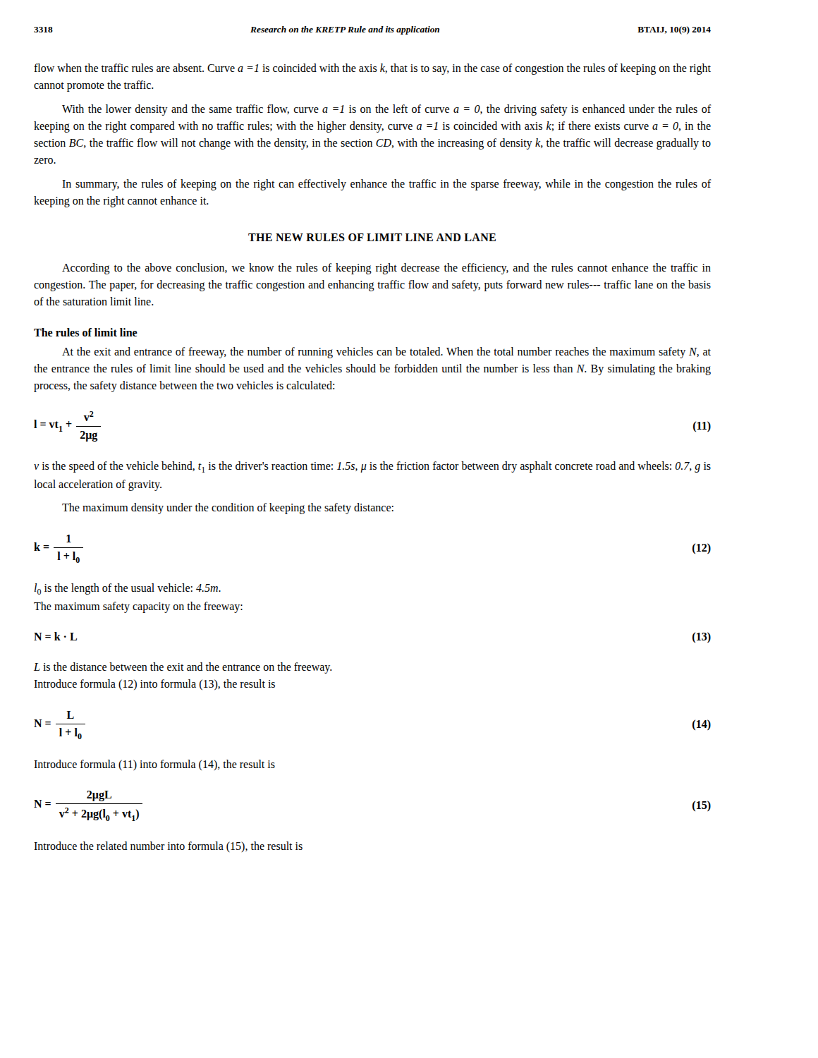3318 Research on the KRETP Rule and its application BTAIJ, 10(9) 2014
flow when the traffic rules are absent. Curve a =1 is coincided with the axis k, that is to say, in the case of congestion the rules of keeping on the right cannot promote the traffic.
With the lower density and the same traffic flow, curve a =1 is on the left of curve a = 0, the driving safety is enhanced under the rules of keeping on the right compared with no traffic rules; with the higher density, curve a =1 is coincided with axis k; if there exists curve a = 0, in the section BC, the traffic flow will not change with the density, in the section CD, with the increasing of density k, the traffic will decrease gradually to zero.
In summary, the rules of keeping on the right can effectively enhance the traffic in the sparse freeway, while in the congestion the rules of keeping on the right cannot enhance it.
THE NEW RULES OF LIMIT LINE AND LANE
According to the above conclusion, we know the rules of keeping right decrease the efficiency, and the rules cannot enhance the traffic in congestion. The paper, for decreasing the traffic congestion and enhancing traffic flow and safety, puts forward new rules--- traffic lane on the basis of the saturation limit line.
The rules of limit line
At the exit and entrance of freeway, the number of running vehicles can be totaled. When the total number reaches the maximum safety N, at the entrance the rules of limit line should be used and the vehicles should be forbidden until the number is less than N. By simulating the braking process, the safety distance between the two vehicles is calculated:
l = vt1 + v2 2μg (11)
v is the speed of the vehicle behind, t1 is the driver's reaction time: 1.5s, μ is the friction factor between dry asphalt concrete road and wheels: 0.7, g is local acceleration of gravity.
The maximum density under the condition of keeping the safety distance:
k = 1 l + l0 (12)
l0 is the length of the usual vehicle: 4.5m.
The maximum safety capacity on the freeway:
N = k · L (13)
L is the distance between the exit and the entrance on the freeway.
Introduce formula (12) into formula (13), the result is
N = L l + l0 (14)
Introduce formula (11) into formula (14), the result is
N = 2μgL v2 + 2μg(l0 + vt1) (15)
Introduce the related number into formula (15), the result is